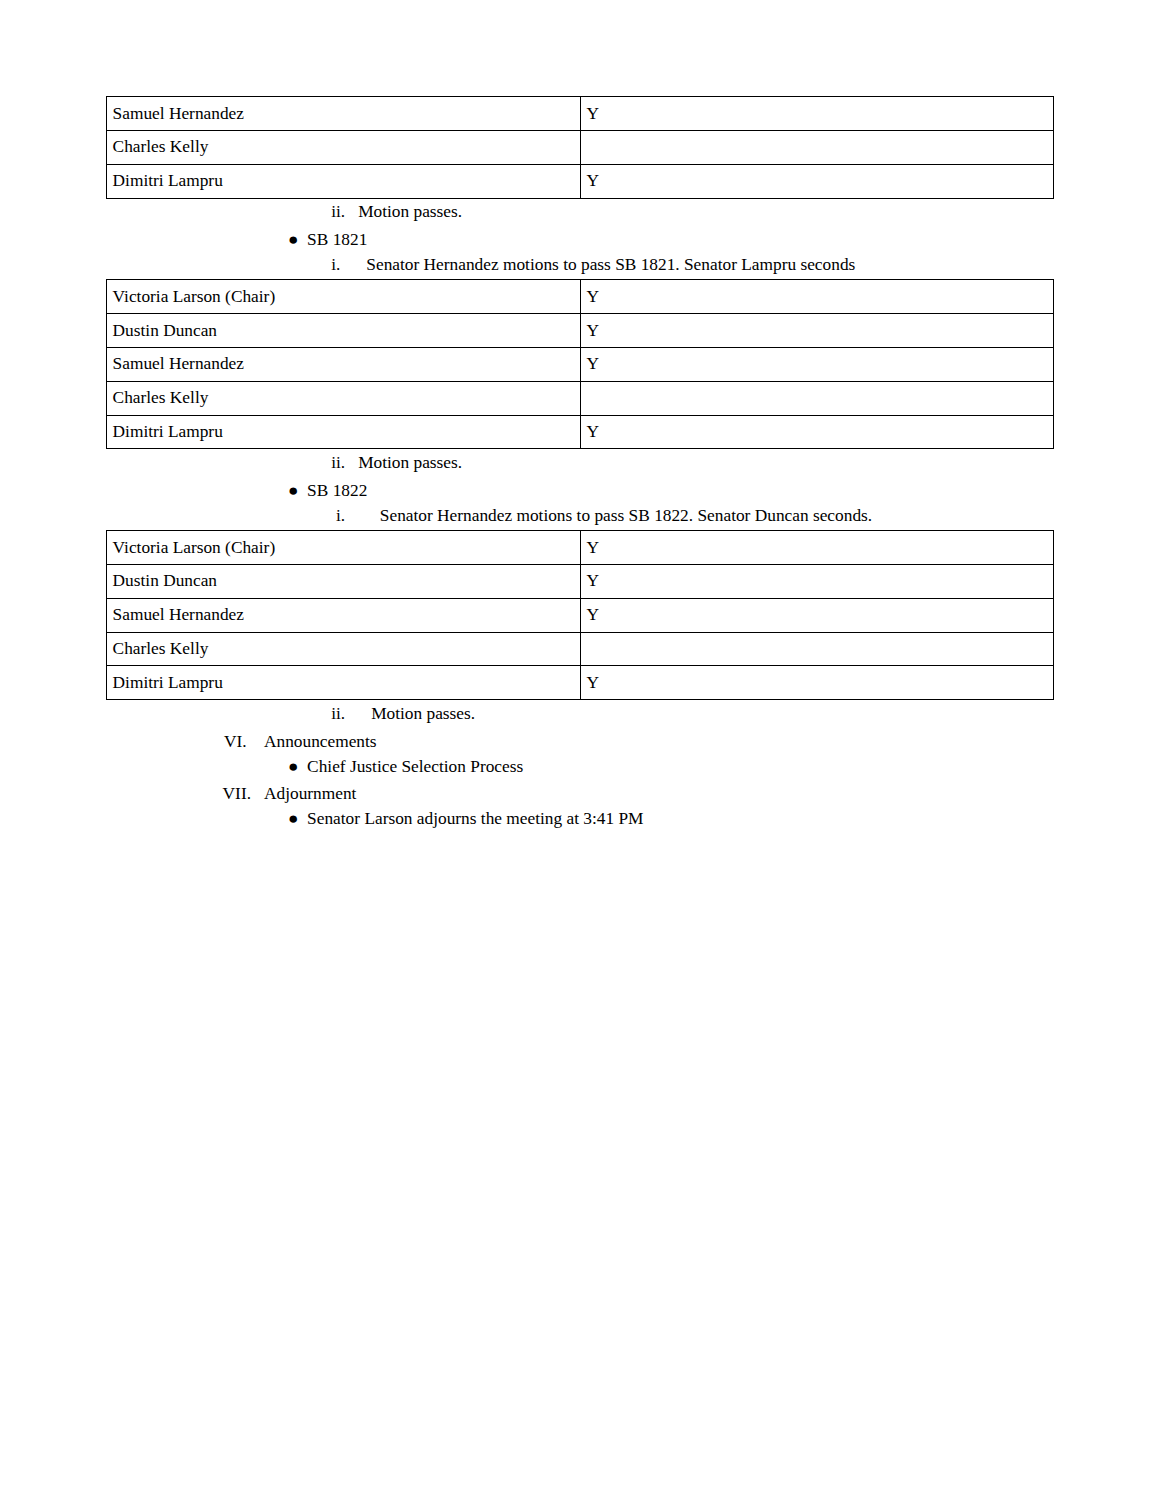| Samuel Hernandez | Y |
| Charles Kelly | |
| Dimitri Lampru | Y |
ii. Motion passes.
● SB 1821
i. Senator Hernandez motions to pass SB 1821. Senator Lampru seconds
| Victoria Larson (Chair) | Y |
| Dustin Duncan | Y |
| Samuel Hernandez | Y |
| Charles Kelly | |
| Dimitri Lampru | Y |
ii. Motion passes.
● SB 1822
i. Senator Hernandez motions to pass SB 1822. Senator Duncan seconds.
| Victoria Larson (Chair) | Y |
| Dustin Duncan | Y |
| Samuel Hernandez | Y |
| Charles Kelly | |
| Dimitri Lampru | Y |
ii. Motion passes.
VI. Announcements
● Chief Justice Selection Process
VII. Adjournment
● Senator Larson adjourns the meeting at 3:41 PM